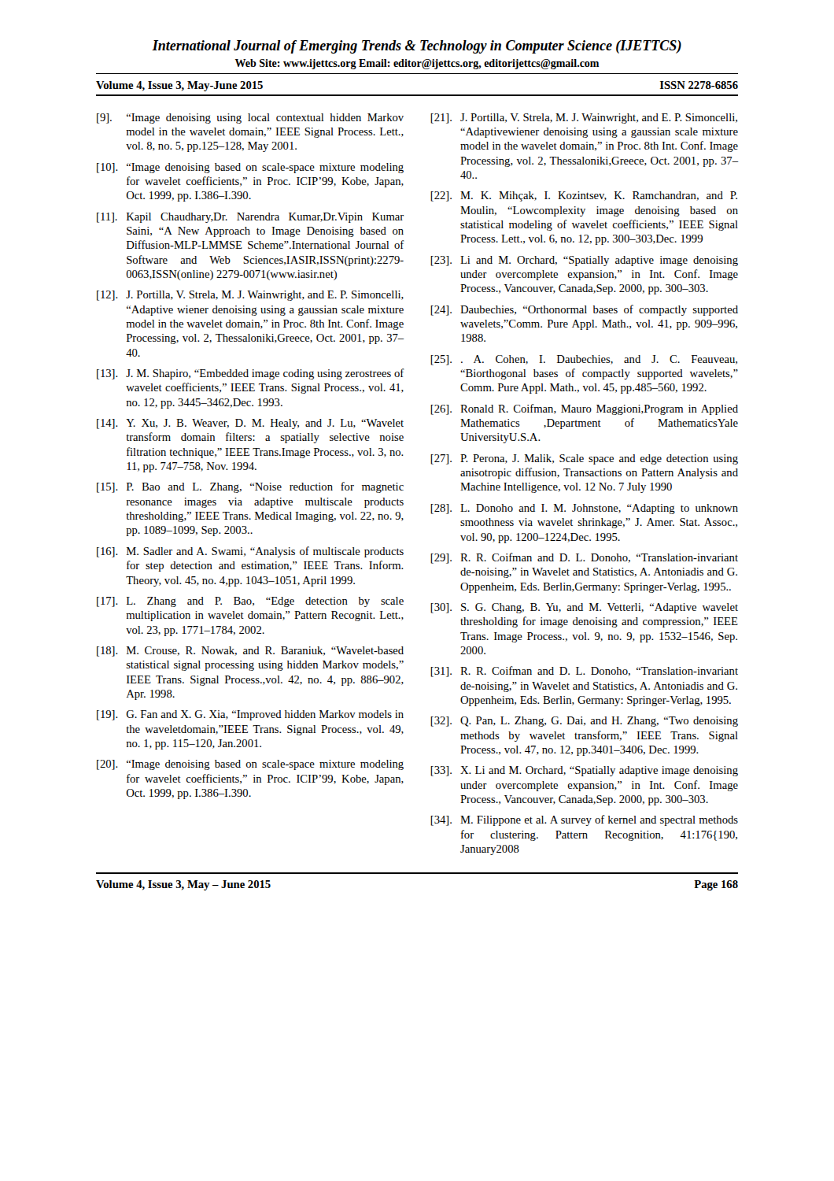International Journal of Emerging Trends & Technology in Computer Science (IJETTCS)
Web Site: www.ijettcs.org Email: editor@ijettcs.org, editorijettcs@gmail.com
Volume 4, Issue 3, May-June 2015 ISSN 2278-6856
[9].“Image denoising using local contextual hidden Markov model in the wavelet domain,” IEEE Signal Process. Lett., vol. 8, no. 5, pp.125–128, May 2001.
[10].“Image denoising based on scale-space mixture modeling for wavelet coefficients,” in Proc. ICIP’99, Kobe, Japan, Oct. 1999, pp. I.386–I.390.
[11]. Kapil Chaudhary,Dr. Narendra Kumar,Dr.Vipin Kumar Saini, “A New Approach to Image Denoising based on Diffusion-MLP-LMMSE Scheme”.International Journal of Software and Web Sciences,IASIR,ISSN(print):2279-0063,ISSN(online) 2279-0071(www.iasir.net)
[12]. J. Portilla, V. Strela, M. J. Wainwright, and E. P. Simoncelli, “Adaptive wiener denoising using a gaussian scale mixture model in the wavelet domain,” in Proc. 8th Int. Conf. Image Processing, vol. 2, Thessaloniki,Greece, Oct. 2001, pp. 37–40.
[13]. J. M. Shapiro, “Embedded image coding using zerostrees of wavelet coefficients,” IEEE Trans. Signal Process., vol. 41, no. 12, pp. 3445–3462,Dec. 1993.
[14]. Y. Xu, J. B. Weaver, D. M. Healy, and J. Lu, “Wavelet transform domain filters: a spatially selective noise filtration technique,” IEEE Trans.Image Process., vol. 3, no. 11, pp. 747–758, Nov. 1994.
[15]. P. Bao and L. Zhang, “Noise reduction for magnetic resonance images via adaptive multiscale products thresholding,” IEEE Trans. Medical Imaging, vol. 22, no. 9, pp. 1089–1099, Sep. 2003..
[16]. M. Sadler and A. Swami, “Analysis of multiscale products for step detection and estimation,” IEEE Trans. Inform. Theory, vol. 45, no. 4,pp. 1043–1051, April 1999.
[17]. L. Zhang and P. Bao, “Edge detection by scale multiplication in wavelet domain,” Pattern Recognit. Lett., vol. 23, pp. 1771–1784, 2002.
[18]. M. Crouse, R. Nowak, and R. Baraniuk, “Wavelet-based statistical signal processing using hidden Markov models,” IEEE Trans. Signal Process.,vol. 42, no. 4, pp. 886–902, Apr. 1998.
[19]. G. Fan and X. G. Xia, “Improved hidden Markov models in the waveletdomain,”IEEE Trans. Signal Process., vol. 49, no. 1, pp. 115–120, Jan.2001.
[20].“Image denoising based on scale-space mixture modeling for wavelet coefficients,” in Proc. ICIP’99, Kobe, Japan, Oct. 1999, pp. I.386–I.390.
[21]. J. Portilla, V. Strela, M. J. Wainwright, and E. P. Simoncelli, “Adaptivewiener denoising using a gaussian scale mixture model in the wavelet domain,” in Proc. 8th Int. Conf. Image Processing, vol. 2, Thessaloniki,Greece, Oct. 2001, pp. 37–40..
[22]. M. K. Mihçak, I. Kozintsev, K. Ramchandran, and P. Moulin, “Lowcomplexity image denoising based on statistical modeling of wavelet coefficients,” IEEE Signal Process. Lett., vol. 6, no. 12, pp. 300–303,Dec. 1999
[23]. Li and M. Orchard, “Spatially adaptive image denoising under overcomplete expansion,” in Int. Conf. Image Process., Vancouver, Canada,Sep. 2000, pp. 300–303.
[24]. Daubechies, “Orthonormal bases of compactly supported wavelets,”Comm. Pure Appl. Math., vol. 41, pp. 909–996, 1988.
[25].. A. Cohen, I. Daubechies, and J. C. Feauveau, “Biorthogonal bases of compactly supported wavelets,” Comm. Pure Appl. Math., vol. 45, pp.485–560, 1992.
[26]. Ronald R. Coifman, Mauro Maggioni,Program in Applied Mathematics ,Department of MathematicsYale UniversityU.S.A.
[27]. P. Perona, J. Malik, Scale space and edge detection using anisotropic diffusion, Transactions on Pattern Analysis and Machine Intelligence, vol. 12 No. 7 July 1990
[28]. L. Donoho and I. M. Johnstone, “Adapting to unknown smoothness via wavelet shrinkage,” J. Amer. Stat. Assoc., vol. 90, pp. 1200–1224,Dec. 1995.
[29]. R. R. Coifman and D. L. Donoho, “Translation-invariant de-noising,” in Wavelet and Statistics, A. Antoniadis and G. Oppenheim, Eds. Berlin,Germany: Springer-Verlag, 1995..
[30]. S. G. Chang, B. Yu, and M. Vetterli, “Adaptive wavelet thresholding for image denoising and compression,” IEEE Trans. Image Process., vol. 9, no. 9, pp. 1532–1546, Sep. 2000.
[31]. R. R. Coifman and D. L. Donoho, “Translation-invariant de-noising,” in Wavelet and Statistics, A. Antoniadis and G. Oppenheim, Eds. Berlin, Germany: Springer-Verlag, 1995.
[32]. Q. Pan, L. Zhang, G. Dai, and H. Zhang, “Two denoising methods by wavelet transform,” IEEE Trans. Signal Process., vol. 47, no. 12, pp.3401–3406, Dec. 1999.
[33]. X. Li and M. Orchard, “Spatially adaptive image denoising under overcomplete expansion,” in Int. Conf. Image Process., Vancouver, Canada,Sep. 2000, pp. 300–303.
[34]. M. Filippone et al. A survey of kernel and spectral methods for clustering. Pattern Recognition, 41:176{190, January2008
Volume 4, Issue 3, May – June 2015 Page 168